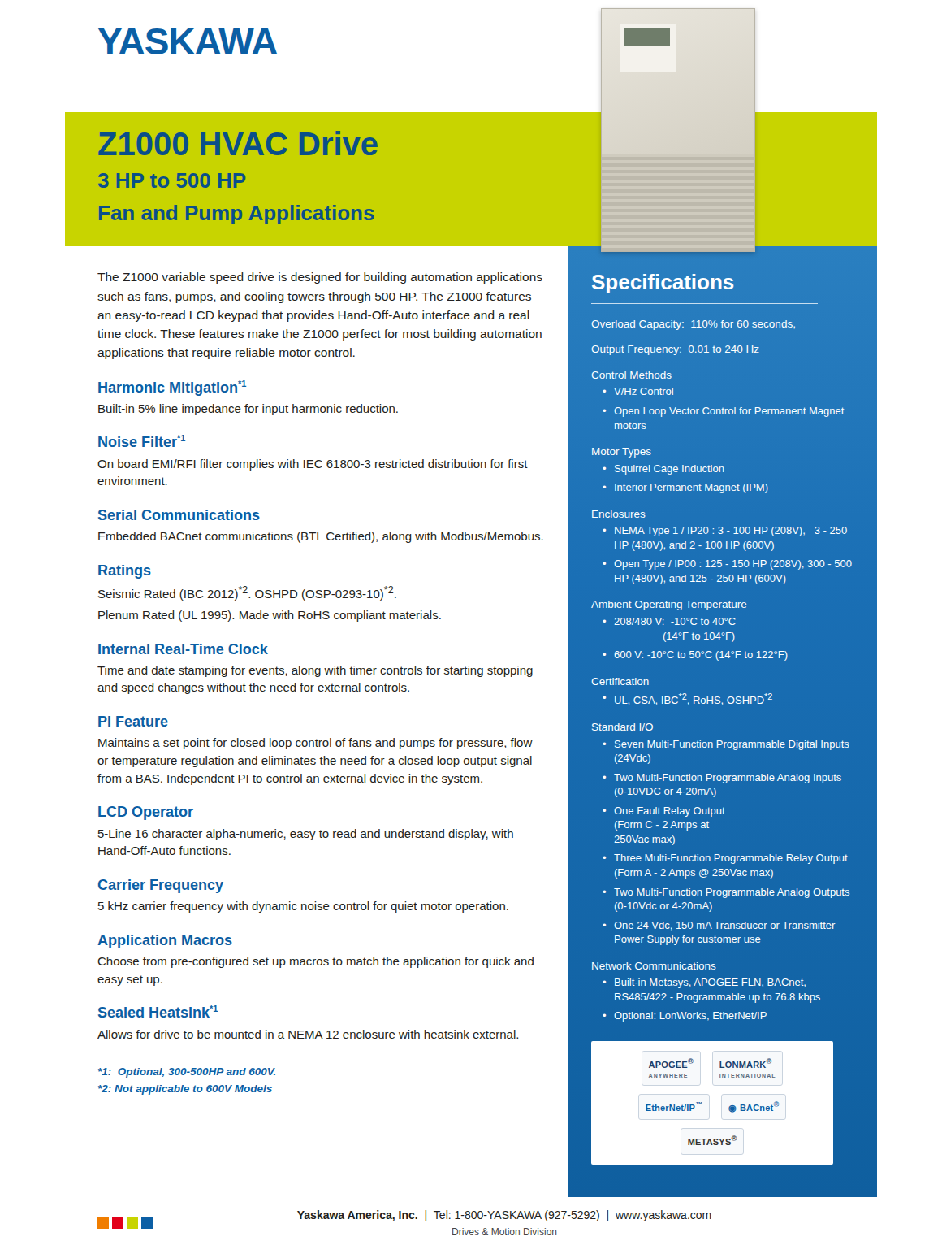YASKAWA
Z1000 HVAC Drive
3 HP to 500 HP
Fan and Pump Applications
The Z1000 variable speed drive is designed for building automation applications such as fans, pumps, and cooling towers through 500 HP. The Z1000 features an easy-to-read LCD keypad that provides Hand-Off-Auto interface and a real time clock. These features make the Z1000 perfect for most building automation applications that require reliable motor control.
Harmonic Mitigation*1
Built-in 5% line impedance for input harmonic reduction.
Noise Filter*1
On board EMI/RFI filter complies with IEC 61800-3 restricted distribution for first environment.
Serial Communications
Embedded BACnet communications (BTL Certified), along with Modbus/Memobus.
Ratings
Seismic Rated (IBC 2012)*2. OSHPD (OSP-0293-10)*2.
Plenum Rated (UL 1995). Made with RoHS compliant materials.
Internal Real-Time Clock
Time and date stamping for events, along with timer controls for starting stopping and speed changes without the need for external controls.
PI Feature
Maintains a set point for closed loop control of fans and pumps for pressure, flow or temperature regulation and eliminates the need for a closed loop output signal from a BAS. Independent PI to control an external device in the system.
LCD Operator
5-Line 16 character alpha-numeric, easy to read and understand display, with Hand-Off-Auto functions.
Carrier Frequency
5 kHz carrier frequency with dynamic noise control for quiet motor operation.
Application Macros
Choose from pre-configured set up macros to match the application for quick and easy set up.
Sealed Heatsink*1
Allows for drive to be mounted in a NEMA 12 enclosure with heatsink external.
*1: Optional, 300-500HP and 600V.
*2: Not applicable to 600V Models
Specifications
Overload Capacity: 110% for 60 seconds,
Output Frequency: 0.01 to 240 Hz
Control Methods
V/Hz Control
Open Loop Vector Control for Permanent Magnet motors
Motor Types
Squirrel Cage Induction
Interior Permanent Magnet (IPM)
Enclosures
NEMA Type 1 / IP20 : 3 - 100 HP (208V), 3 - 250 HP (480V), and 2 - 100 HP (600V)
Open Type / IP00 : 125 - 150 HP (208V), 300 - 500 HP (480V), and 125 - 250 HP (600V)
Ambient Operating Temperature
208/480 V: -10°C to 40°C
(14°F to 104°F)
600 V: -10°C to 50°C (14°F to 122°F)
Certification
UL, CSA, IBC*2, RoHS, OSHPD*2
Standard I/O
Seven Multi-Function Programmable Digital Inputs (24Vdc)
Two Multi-Function Programmable Analog Inputs (0-10VDC or 4-20mA)
One Fault Relay Output
(Form C - 2 Amps at
250Vac max)
Three Multi-Function Programmable Relay Output (Form A - 2 Amps @ 250Vac max)
Two Multi-Function Programmable Analog Outputs (0-10Vdc or 4-20mA)
One 24 Vdc, 150 mA Transducer or Transmitter Power Supply for customer use
Network Communications
Built-in Metasys, APOGEE FLN, BACnet, RS485/422 - Programmable up to 76.8 kbps
Optional: LonWorks, EtherNet/IP
APOGEE®ANYWHERE LONMARK®INTERNATIONAL EtherNet/IP™ ◉ BACnet® METASYS®
Yaskawa America, Inc. | Tel: 1-800-YASKAWA (927-5292) | www.yaskawa.com
Drives & Motion Division